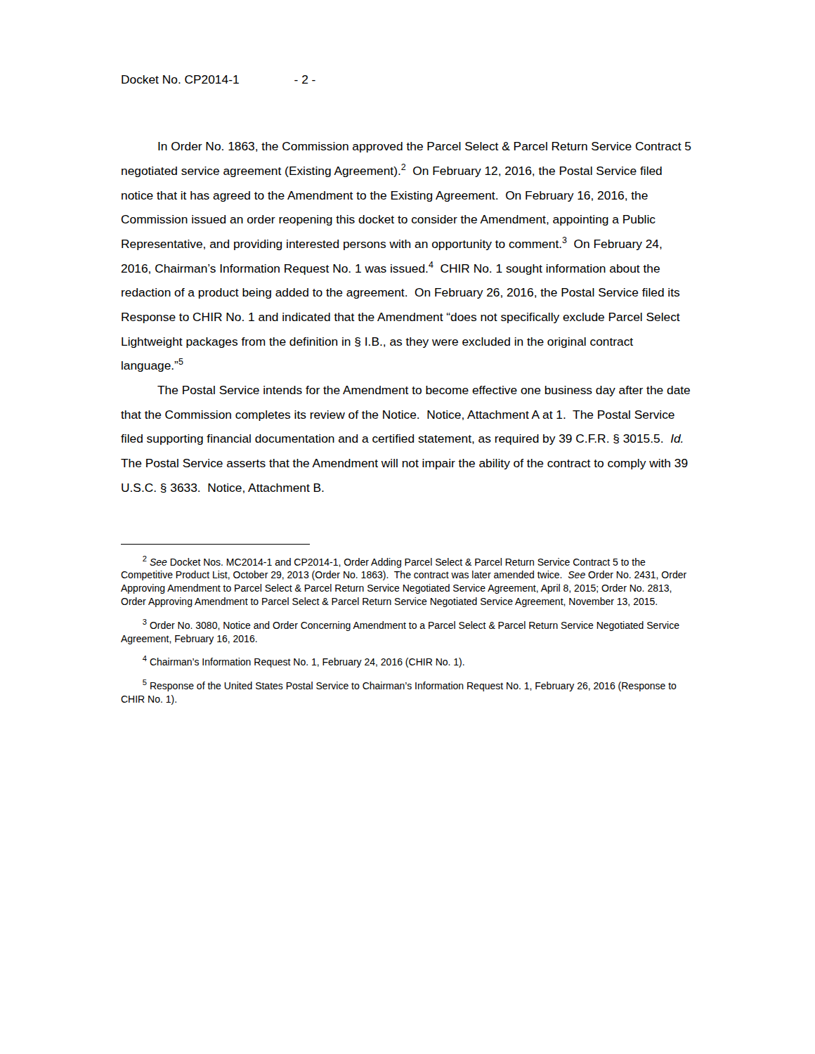Docket No. CP2014-1 - 2 -
In Order No. 1863, the Commission approved the Parcel Select & Parcel Return Service Contract 5 negotiated service agreement (Existing Agreement).2 On February 12, 2016, the Postal Service filed notice that it has agreed to the Amendment to the Existing Agreement. On February 16, 2016, the Commission issued an order reopening this docket to consider the Amendment, appointing a Public Representative, and providing interested persons with an opportunity to comment.3 On February 24, 2016, Chairman’s Information Request No. 1 was issued.4 CHIR No. 1 sought information about the redaction of a product being added to the agreement. On February 26, 2016, the Postal Service filed its Response to CHIR No. 1 and indicated that the Amendment “does not specifically exclude Parcel Select Lightweight packages from the definition in § I.B., as they were excluded in the original contract language.”5
The Postal Service intends for the Amendment to become effective one business day after the date that the Commission completes its review of the Notice. Notice, Attachment A at 1. The Postal Service filed supporting financial documentation and a certified statement, as required by 39 C.F.R. § 3015.5. Id. The Postal Service asserts that the Amendment will not impair the ability of the contract to comply with 39 U.S.C. § 3633. Notice, Attachment B.
2 See Docket Nos. MC2014-1 and CP2014-1, Order Adding Parcel Select & Parcel Return Service Contract 5 to the Competitive Product List, October 29, 2013 (Order No. 1863). The contract was later amended twice. See Order No. 2431, Order Approving Amendment to Parcel Select & Parcel Return Service Negotiated Service Agreement, April 8, 2015; Order No. 2813, Order Approving Amendment to Parcel Select & Parcel Return Service Negotiated Service Agreement, November 13, 2015.
3 Order No. 3080, Notice and Order Concerning Amendment to a Parcel Select & Parcel Return Service Negotiated Service Agreement, February 16, 2016.
4 Chairman’s Information Request No. 1, February 24, 2016 (CHIR No. 1).
5 Response of the United States Postal Service to Chairman’s Information Request No. 1, February 26, 2016 (Response to CHIR No. 1).